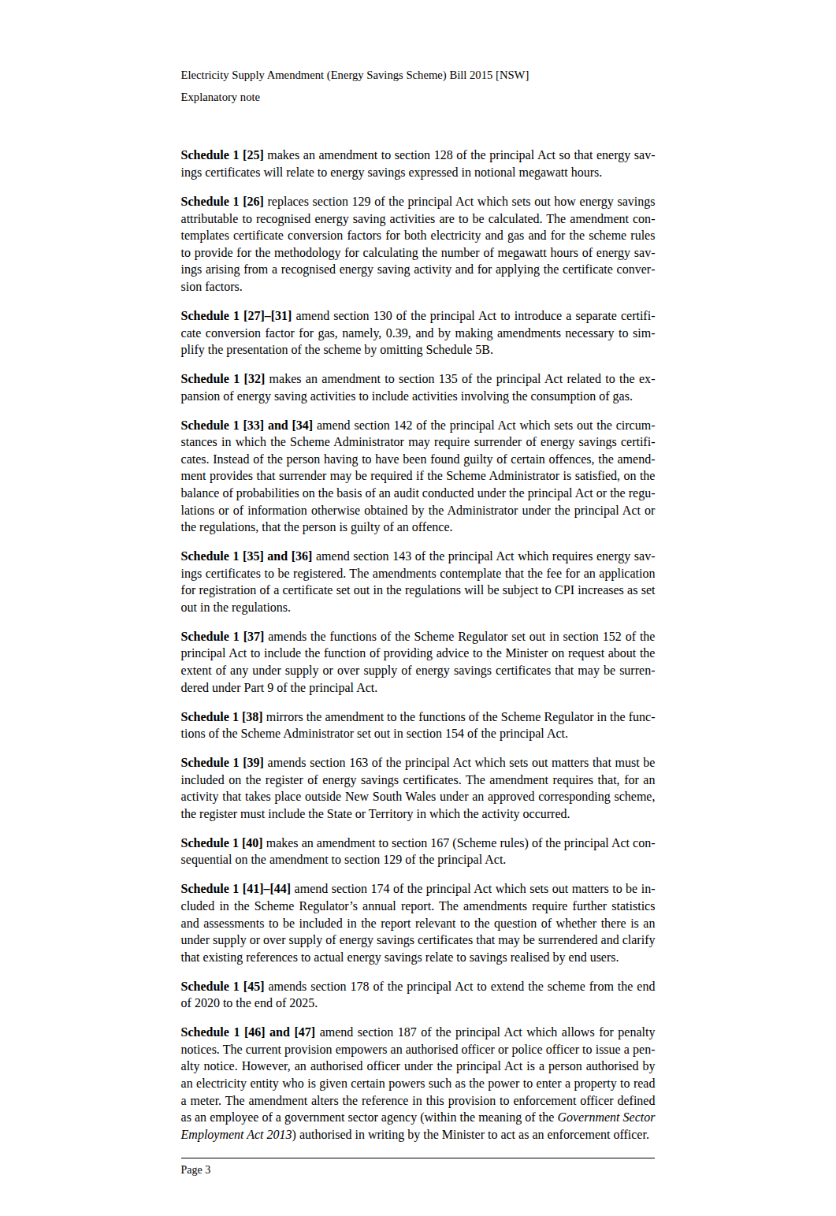Electricity Supply Amendment (Energy Savings Scheme) Bill 2015 [NSW]
Explanatory note
Schedule 1 [25] makes an amendment to section 128 of the principal Act so that energy savings certificates will relate to energy savings expressed in notional megawatt hours.
Schedule 1 [26] replaces section 129 of the principal Act which sets out how energy savings attributable to recognised energy saving activities are to be calculated. The amendment contemplates certificate conversion factors for both electricity and gas and for the scheme rules to provide for the methodology for calculating the number of megawatt hours of energy savings arising from a recognised energy saving activity and for applying the certificate conversion factors.
Schedule 1 [27]–[31] amend section 130 of the principal Act to introduce a separate certificate conversion factor for gas, namely, 0.39, and by making amendments necessary to simplify the presentation of the scheme by omitting Schedule 5B.
Schedule 1 [32] makes an amendment to section 135 of the principal Act related to the expansion of energy saving activities to include activities involving the consumption of gas.
Schedule 1 [33] and [34] amend section 142 of the principal Act which sets out the circumstances in which the Scheme Administrator may require surrender of energy savings certificates. Instead of the person having to have been found guilty of certain offences, the amendment provides that surrender may be required if the Scheme Administrator is satisfied, on the balance of probabilities on the basis of an audit conducted under the principal Act or the regulations or of information otherwise obtained by the Administrator under the principal Act or the regulations, that the person is guilty of an offence.
Schedule 1 [35] and [36] amend section 143 of the principal Act which requires energy savings certificates to be registered. The amendments contemplate that the fee for an application for registration of a certificate set out in the regulations will be subject to CPI increases as set out in the regulations.
Schedule 1 [37] amends the functions of the Scheme Regulator set out in section 152 of the principal Act to include the function of providing advice to the Minister on request about the extent of any under supply or over supply of energy savings certificates that may be surrendered under Part 9 of the principal Act.
Schedule 1 [38] mirrors the amendment to the functions of the Scheme Regulator in the functions of the Scheme Administrator set out in section 154 of the principal Act.
Schedule 1 [39] amends section 163 of the principal Act which sets out matters that must be included on the register of energy savings certificates. The amendment requires that, for an activity that takes place outside New South Wales under an approved corresponding scheme, the register must include the State or Territory in which the activity occurred.
Schedule 1 [40] makes an amendment to section 167 (Scheme rules) of the principal Act consequential on the amendment to section 129 of the principal Act.
Schedule 1 [41]–[44] amend section 174 of the principal Act which sets out matters to be included in the Scheme Regulator’s annual report. The amendments require further statistics and assessments to be included in the report relevant to the question of whether there is an under supply or over supply of energy savings certificates that may be surrendered and clarify that existing references to actual energy savings relate to savings realised by end users.
Schedule 1 [45] amends section 178 of the principal Act to extend the scheme from the end of 2020 to the end of 2025.
Schedule 1 [46] and [47] amend section 187 of the principal Act which allows for penalty notices. The current provision empowers an authorised officer or police officer to issue a penalty notice. However, an authorised officer under the principal Act is a person authorised by an electricity entity who is given certain powers such as the power to enter a property to read a meter. The amendment alters the reference in this provision to enforcement officer defined as an employee of a government sector agency (within the meaning of the Government Sector Employment Act 2013) authorised in writing by the Minister to act as an enforcement officer.
Page 3